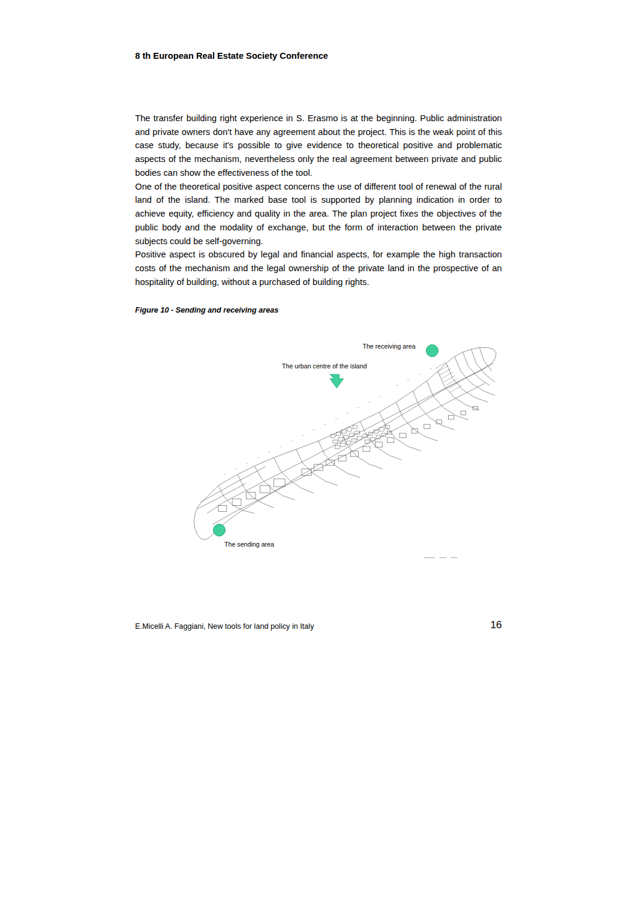8 th European Real Estate Society Conference
The transfer building right experience in S. Erasmo is at the beginning. Public administration and private owners don't have any agreement about the project. This is the weak point of this case study, because it's possible to give evidence to theoretical positive and problematic aspects of the mechanism, nevertheless only the real agreement between private and public bodies can show the effectiveness of the tool.
One of the theoretical positive aspect concerns the use of different tool of renewal of the rural land of the island. The marked base tool is supported by planning indication in order to achieve equity, efficiency and quality in the area. The plan project fixes the objectives of the public body and the modality of exchange, but the form of interaction between the private subjects could be self-governing.
Positive aspect is obscured by legal and financial aspects, for example the high transaction costs of the mechanism and the legal ownership of the private land in the prospective of an hospitality of building, without a purchased of building rights.
Figure 10 - Sending and receiving areas
The receiving area
The urban centre of the island
The sending area
E.Micelli A. Faggiani, New tools for land policy in Italy
16